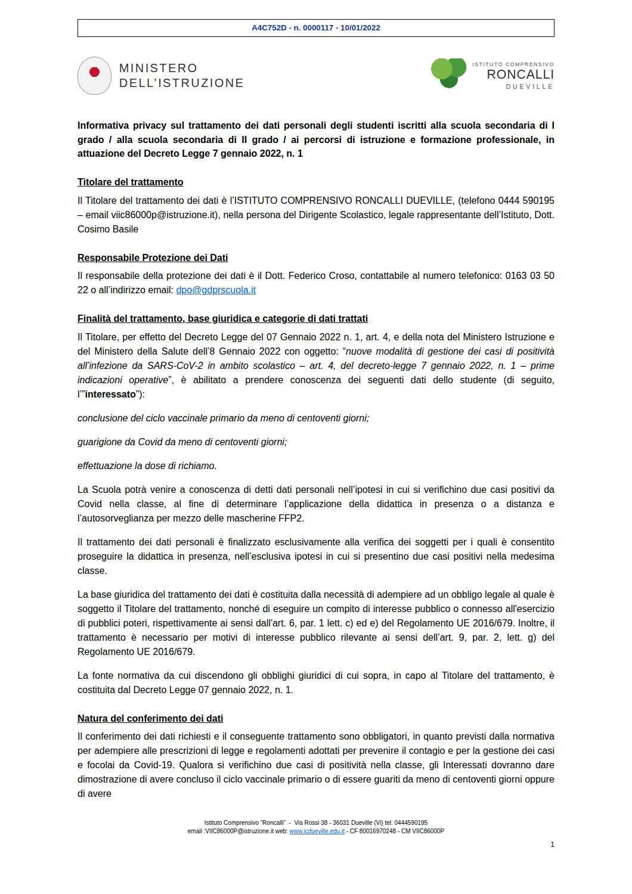A4C752D - n. 0000117 - 10/01/2022
MINISTERO
DELL’ISTRUZIONE
ISTITUTO COMPRENSIVO
RONCALLI
DUEVILLE
Informativa privacy sul trattamento dei dati personali degli studenti iscritti alla scuola secondaria di I grado / alla scuola secondaria di II grado / ai percorsi di istruzione e formazione professionale, in attuazione del Decreto Legge 7 gennaio 2022, n. 1
Titolare del trattamento
Il Titolare del trattamento dei dati è l’ISTITUTO COMPRENSIVO RONCALLI DUEVILLE, (telefono 0444 590195 – email viic86000p@istruzione.it), nella persona del Dirigente Scolastico, legale rappresentante dell’Istituto, Dott. Cosimo Basile
Responsabile Protezione dei Dati
Il responsabile della protezione dei dati è il Dott. Federico Croso, contattabile al numero telefonico: 0163 03 50 22 o all’indirizzo email: dpo@gdprscuola.it
Finalità del trattamento, base giuridica e categorie di dati trattati
Il Titolare, per effetto del Decreto Legge del 07 Gennaio 2022 n. 1, art. 4, e della nota del Ministero Istruzione e del Ministero della Salute dell’8 Gennaio 2022 con oggetto: “nuove modalità di gestione dei casi di positività all’infezione da SARS-CoV-2 in ambito scolastico – art. 4, del decreto-legge 7 gennaio 2022, n. 1 – prime indicazioni operative”, è abilitato a prendere conoscenza dei seguenti dati dello studente (di seguito, l’”interessato”):
conclusione del ciclo vaccinale primario da meno di centoventi giorni;
guarigione da Covid da meno di centoventi giorni;
effettuazione la dose di richiamo.
La Scuola potrà venire a conoscenza di detti dati personali nell’ipotesi in cui si verifichino due casi positivi da Covid nella classe, al fine di determinare l’applicazione della didattica in presenza o a distanza e l’autosorveglianza per mezzo delle mascherine FFP2.
Il trattamento dei dati personali è finalizzato esclusivamente alla verifica dei soggetti per i quali è consentito proseguire la didattica in presenza, nell’esclusiva ipotesi in cui si presentino due casi positivi nella medesima classe.
La base giuridica del trattamento dei dati è costituita dalla necessità di adempiere ad un obbligo legale al quale è soggetto il Titolare del trattamento, nonché di eseguire un compito di interesse pubblico o connesso all'esercizio di pubblici poteri, rispettivamente ai sensi dall'art. 6, par. 1 lett. c) ed e) del Regolamento UE 2016/679. Inoltre, il trattamento è necessario per motivi di interesse pubblico rilevante ai sensi dell’art. 9, par. 2, lett. g) del Regolamento UE 2016/679.
La fonte normativa da cui discendono gli obblighi giuridici di cui sopra, in capo al Titolare del trattamento, è costituita dal Decreto Legge 07 gennaio 2022, n. 1.
Natura del conferimento dei dati
Il conferimento dei dati richiesti e il conseguente trattamento sono obbligatori, in quanto previsti dalla normativa per adempiere alle prescrizioni di legge e regolamenti adottati per prevenire il contagio e per la gestione dei casi e focolai da Covid-19. Qualora si verifichino due casi di positività nella classe, gli Interessati dovranno dare dimostrazione di avere concluso il ciclo vaccinale primario o di essere guariti da meno di centoventi giorni oppure di avere
Istituto Comprensivo “Roncalli” - Via Rossi 38 - 36031 Dueville (Vi) tel. 0444590195
email :VIIC86000P@istruzione.it web: www.icdueville.edu.it - CF 80016970248 - CM VIIC86000P
1